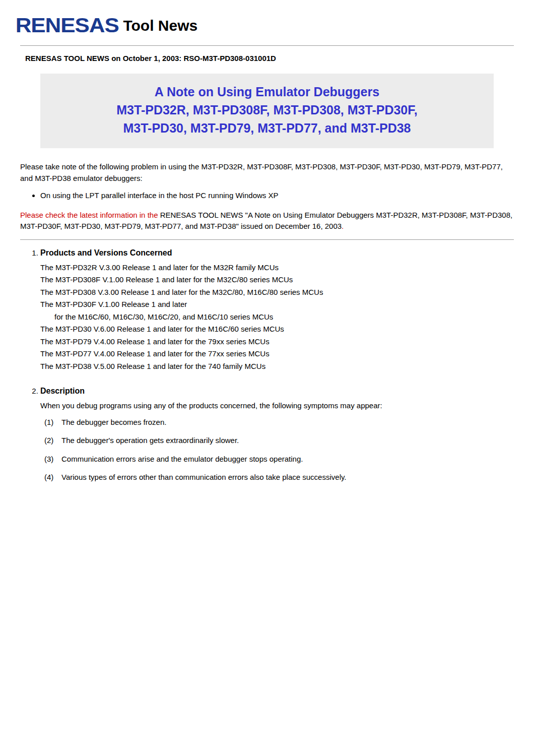RENESAS
Tool News
RENESAS TOOL NEWS on October 1, 2003: RSO-M3T-PD308-031001D
A Note on Using Emulator Debuggers
M3T-PD32R, M3T-PD308F, M3T-PD308, M3T-PD30F,
M3T-PD30, M3T-PD79, M3T-PD77, and M3T-PD38
Please take note of the following problem in using the M3T-PD32R, M3T-PD308F, M3T-PD308, M3T-PD30F, M3T-PD30, M3T-PD79, M3T-PD77, and M3T-PD38 emulator debuggers:
On using the LPT parallel interface in the host PC running Windows XP
Please check the latest information in the RENESAS TOOL NEWS "A Note on Using Emulator Debuggers M3T-PD32R, M3T-PD308F, M3T-PD308, M3T-PD30F, M3T-PD30, M3T-PD79, M3T-PD77, and M3T-PD38" issued on December 16, 2003.
Products and Versions Concerned
The M3T-PD32R V.3.00 Release 1 and later for the M32R family MCUs
The M3T-PD308F V.1.00 Release 1 and later for the M32C/80 series MCUs
The M3T-PD308 V.3.00 Release 1 and later for the M32C/80, M16C/80 series MCUs
The M3T-PD30F V.1.00 Release 1 and later
for the M16C/60, M16C/30, M16C/20, and M16C/10 series MCUs
The M3T-PD30 V.6.00 Release 1 and later for the M16C/60 series MCUs
The M3T-PD79 V.4.00 Release 1 and later for the 79xx series MCUs
The M3T-PD77 V.4.00 Release 1 and later for the 77xx series MCUs
The M3T-PD38 V.5.00 Release 1 and later for the 740 family MCUs
Description
When you debug programs using any of the products concerned, the following symptoms may appear:
The debugger becomes frozen.
The debugger's operation gets extraordinarily slower.
Communication errors arise and the emulator debugger stops operating.
Various types of errors other than communication errors also take place successively.